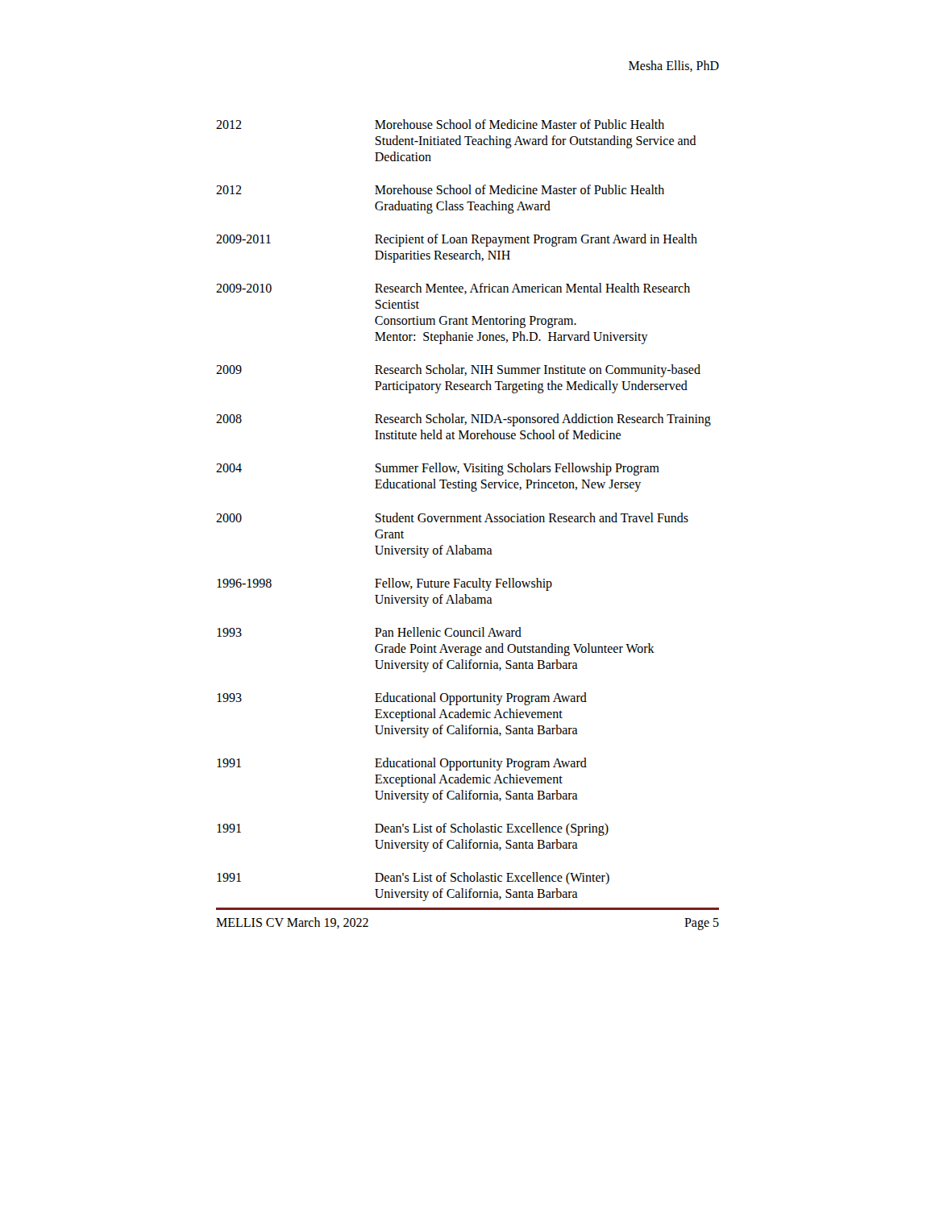Mesha Ellis, PhD
| 2012 | Morehouse School of Medicine Master of Public Health Student-Initiated Teaching Award for Outstanding Service and Dedication |
| 2012 | Morehouse School of Medicine Master of Public Health Graduating Class Teaching Award |
| 2009-2011 | Recipient of Loan Repayment Program Grant Award in Health Disparities Research, NIH |
| 2009-2010 | Research Mentee, African American Mental Health Research Scientist Consortium Grant Mentoring Program. Mentor: Stephanie Jones, Ph.D. Harvard University |
| 2009 | Research Scholar, NIH Summer Institute on Community-based Participatory Research Targeting the Medically Underserved |
| 2008 | Research Scholar, NIDA-sponsored Addiction Research Training Institute held at Morehouse School of Medicine |
| 2004 | Summer Fellow, Visiting Scholars Fellowship Program Educational Testing Service, Princeton, New Jersey |
| 2000 | Student Government Association Research and Travel Funds Grant University of Alabama |
| 1996-1998 | Fellow, Future Faculty Fellowship University of Alabama |
| 1993 | Pan Hellenic Council Award Grade Point Average and Outstanding Volunteer Work University of California, Santa Barbara |
| 1993 | Educational Opportunity Program Award Exceptional Academic Achievement University of California, Santa Barbara |
| 1991 | Educational Opportunity Program Award Exceptional Academic Achievement University of California, Santa Barbara |
| 1991 | Dean's List of Scholastic Excellence (Spring) University of California, Santa Barbara |
| 1991 | Dean's List of Scholastic Excellence (Winter) University of California, Santa Barbara |
MELLIS CV March 19, 2022 Page 5